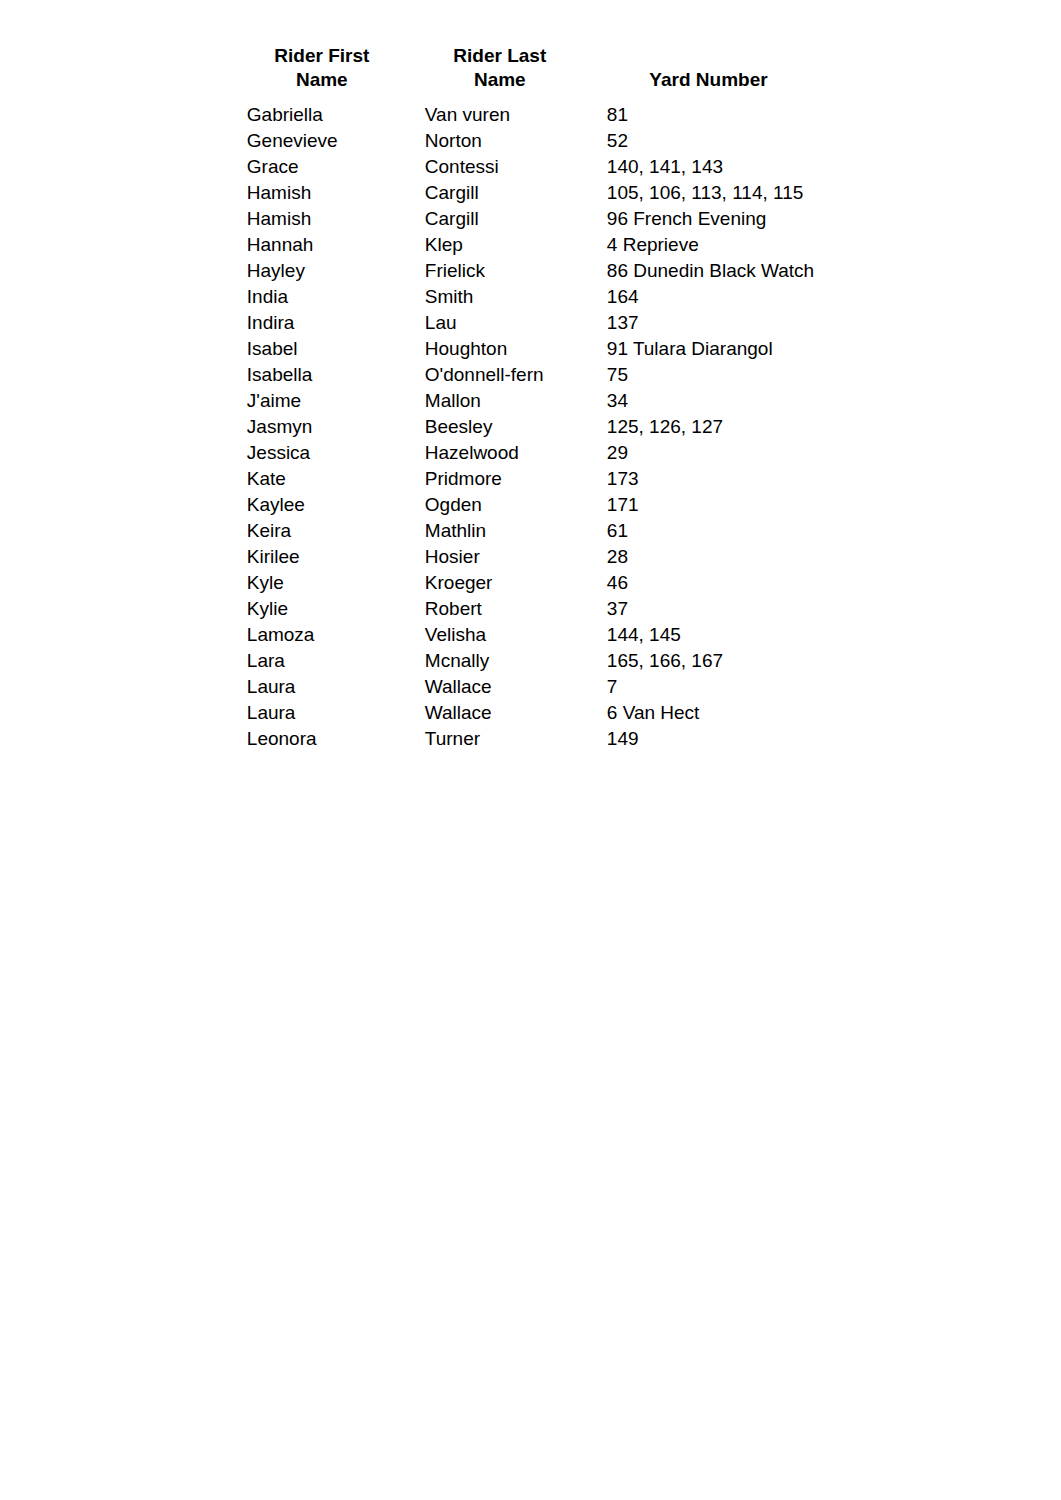| Rider First Name | Rider Last Name | Yard Number |
| --- | --- | --- |
| Gabriella | Van vuren | 81 |
| Genevieve | Norton | 52 |
| Grace | Contessi | 140, 141, 143 |
| Hamish | Cargill | 105, 106, 113, 114, 115 |
| Hamish | Cargill | 96 French Evening |
| Hannah | Klep | 4 Reprieve |
| Hayley | Frielick | 86 Dunedin Black Watch |
| India | Smith | 164 |
| Indira | Lau | 137 |
| Isabel | Houghton | 91 Tulara Diarangol |
| Isabella | O'donnell-fern | 75 |
| J'aime | Mallon | 34 |
| Jasmyn | Beesley | 125, 126, 127 |
| Jessica | Hazelwood | 29 |
| Kate | Pridmore | 173 |
| Kaylee | Ogden | 171 |
| Keira | Mathlin | 61 |
| Kirilee | Hosier | 28 |
| Kyle | Kroeger | 46 |
| Kylie | Robert | 37 |
| Lamoza | Velisha | 144, 145 |
| Lara | Mcnally | 165, 166, 167 |
| Laura | Wallace | 7 |
| Laura | Wallace | 6 Van Hect |
| Leonora | Turner | 149 |